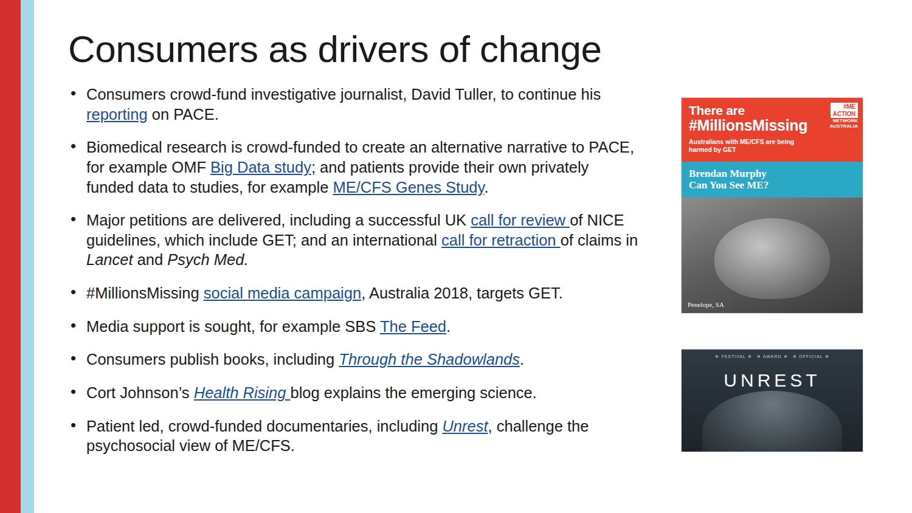Consumers as drivers of change
Consumers crowd-fund investigative journalist, David Tuller, to continue his reporting on PACE.
Biomedical research is crowd-funded to create an alternative narrative to PACE, for example OMF Big Data study; and patients provide their own privately funded data to studies, for example ME/CFS Genes Study.
Major petitions are delivered, including a successful UK call for review of NICE guidelines, which include GET; and an international call for retraction of claims in Lancet and Psych Med.
#MillionsMissing social media campaign, Australia 2018, targets GET.
Media support is sought, for example SBS The Feed.
Consumers publish books, including Through the Shadowlands.
Cort Johnson’s Health Rising blog explains the emerging science.
Patient led, crowd-funded documentaries, including Unrest, challenge the psychosocial view of ME/CFS.
#ME
ACTION
NETWORK
AUSTRALIA
There are#MillionsMissing
Australians with ME/CFS are being
harmed by GET
Brendan Murphy
Can You See ME?
Penelope, SA
❄ FESTIVAL ❄ ❄ AWARD ❄ ❄ OFFICIAL ❄
UNREST